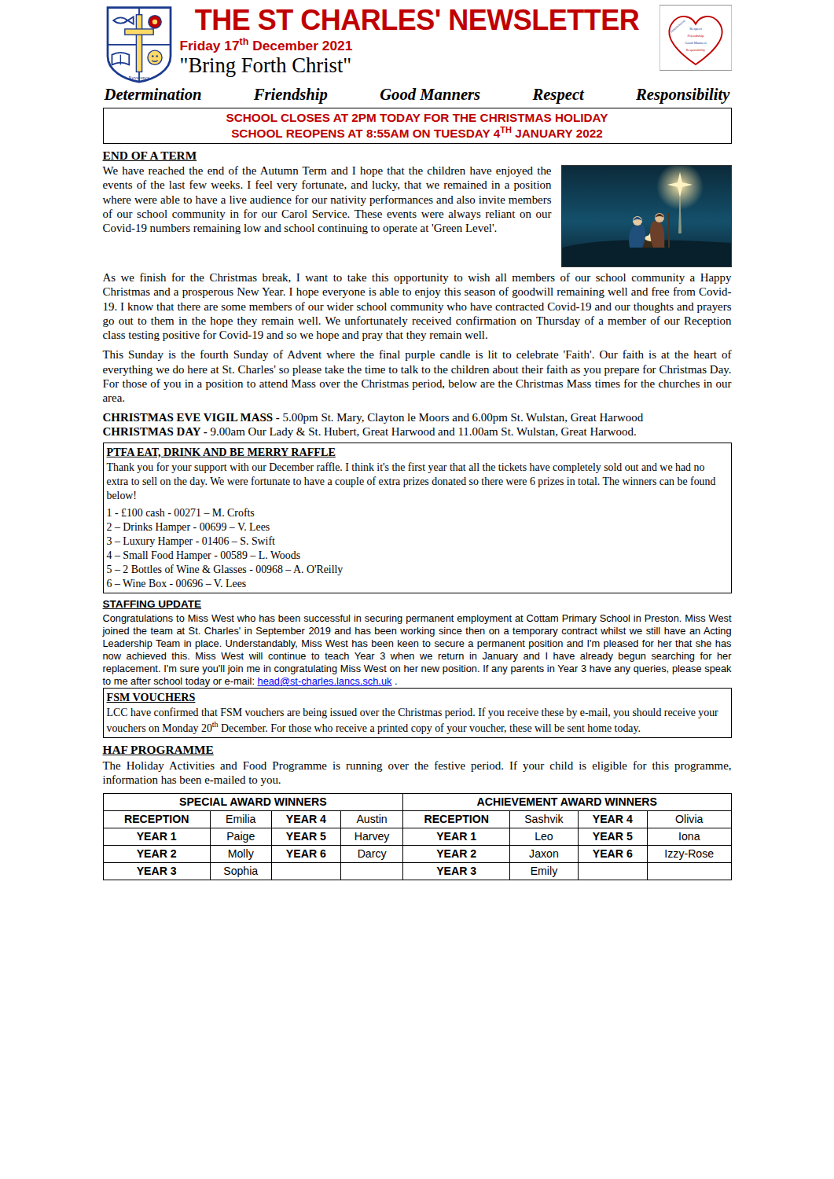Reverence
THE ST CHARLES' NEWSLETTER
Friday 17th December 2021
"Bring Forth Christ"
Respect Friendship Good Manners Responsibility Determination
Determination Friendship Good Manners Respect Responsibility
SCHOOL CLOSES AT 2PM TODAY FOR THE CHRISTMAS HOLIDAY
SCHOOL REOPENS AT 8:55AM ON TUESDAY 4TH JANUARY 2022
END OF A TERM
We have reached the end of the Autumn Term and I hope that the children have enjoyed the events of the last few weeks. I feel very fortunate, and lucky, that we remained in a position where were able to have a live audience for our nativity performances and also invite members of our school community in for our Carol Service. These events were always reliant on our Covid-19 numbers remaining low and school continuing to operate at 'Green Level'.
As we finish for the Christmas break, I want to take this opportunity to wish all members of our school community a Happy Christmas and a prosperous New Year. I hope everyone is able to enjoy this season of goodwill remaining well and free from Covid-19. I know that there are some members of our wider school community who have contracted Covid-19 and our thoughts and prayers go out to them in the hope they remain well. We unfortunately received confirmation on Thursday of a member of our Reception class testing positive for Covid-19 and so we hope and pray that they remain well.
This Sunday is the fourth Sunday of Advent where the final purple candle is lit to celebrate 'Faith'. Our faith is at the heart of everything we do here at St. Charles' so please take the time to talk to the children about their faith as you prepare for Christmas Day. For those of you in a position to attend Mass over the Christmas period, below are the Christmas Mass times for the churches in our area.
CHRISTMAS EVE VIGIL MASS - 5.00pm St. Mary, Clayton le Moors and 6.00pm St. Wulstan, Great Harwood
CHRISTMAS DAY - 9.00am Our Lady & St. Hubert, Great Harwood and 11.00am St. Wulstan, Great Harwood.
PTFA EAT, DRINK AND BE MERRY RAFFLE
Thank you for your support with our December raffle. I think it's the first year that all the tickets have completely sold out and we had no extra to sell on the day. We were fortunate to have a couple of extra prizes donated so there were 6 prizes in total. The winners can be found below!
1 - £100 cash - 00271 – M. Crofts
2 – Drinks Hamper - 00699 – V. Lees
3 – Luxury Hamper - 01406 – S. Swift
4 – Small Food Hamper - 00589 – L. Woods
5 – 2 Bottles of Wine & Glasses - 00968 – A. O'Reilly
6 – Wine Box - 00696 – V. Lees
STAFFING UPDATE
Congratulations to Miss West who has been successful in securing permanent employment at Cottam Primary School in Preston. Miss West joined the team at St. Charles' in September 2019 and has been working since then on a temporary contract whilst we still have an Acting Leadership Team in place. Understandably, Miss West has been keen to secure a permanent position and I'm pleased for her that she has now achieved this. Miss West will continue to teach Year 3 when we return in January and I have already begun searching for her replacement. I'm sure you'll join me in congratulating Miss West on her new position. If any parents in Year 3 have any queries, please speak to me after school today or e-mail: head@st-charles.lancs.sch.uk .
FSM VOUCHERS
LCC have confirmed that FSM vouchers are being issued over the Christmas period. If you receive these by e-mail, you should receive your vouchers on Monday 20th December. For those who receive a printed copy of your voucher, these will be sent home today.
HAF PROGRAMME
The Holiday Activities and Food Programme is running over the festive period. If your child is eligible for this programme, information has been e-mailed to you.
| SPECIAL AWARD WINNERS | ACHIEVEMENT AWARD WINNERS |
| --- | --- |
| RECEPTION | Emilia | YEAR 4 | Austin | RECEPTION | Sashvik | YEAR 4 | Olivia |
| YEAR 1 | Paige | YEAR 5 | Harvey | YEAR 1 | Leo | YEAR 5 | Iona |
| YEAR 2 | Molly | YEAR 6 | Darcy | YEAR 2 | Jaxon | YEAR 6 | Izzy-Rose |
| YEAR 3 | Sophia | | | YEAR 3 | Emily | | |